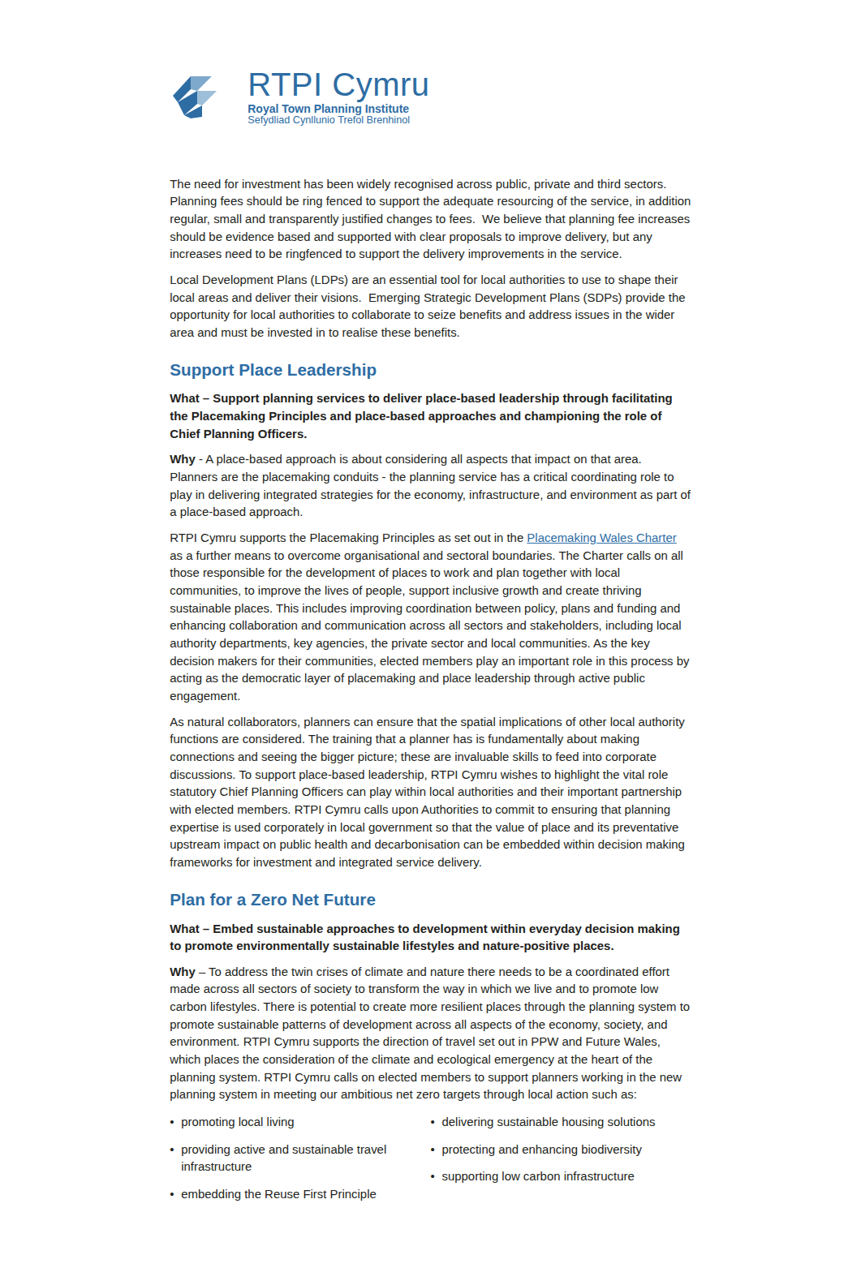RTPI Cymru
Royal Town Planning Institute
Sefydliad Cynllunio Trefol Brenhinol
The need for investment has been widely recognised across public, private and third sectors. Planning fees should be ring fenced to support the adequate resourcing of the service, in addition regular, small and transparently justified changes to fees. We believe that planning fee increases should be evidence based and supported with clear proposals to improve delivery, but any increases need to be ringfenced to support the delivery improvements in the service.
Local Development Plans (LDPs) are an essential tool for local authorities to use to shape their local areas and deliver their visions. Emerging Strategic Development Plans (SDPs) provide the opportunity for local authorities to collaborate to seize benefits and address issues in the wider area and must be invested in to realise these benefits.
Support Place Leadership
What – Support planning services to deliver place-based leadership through facilitating the Placemaking Principles and place-based approaches and championing the role of Chief Planning Officers.
Why - A place-based approach is about considering all aspects that impact on that area. Planners are the placemaking conduits - the planning service has a critical coordinating role to play in delivering integrated strategies for the economy, infrastructure, and environment as part of a place-based approach.
RTPI Cymru supports the Placemaking Principles as set out in the Placemaking Wales Charter as a further means to overcome organisational and sectoral boundaries. The Charter calls on all those responsible for the development of places to work and plan together with local communities, to improve the lives of people, support inclusive growth and create thriving sustainable places. This includes improving coordination between policy, plans and funding and enhancing collaboration and communication across all sectors and stakeholders, including local authority departments, key agencies, the private sector and local communities. As the key decision makers for their communities, elected members play an important role in this process by acting as the democratic layer of placemaking and place leadership through active public engagement.
As natural collaborators, planners can ensure that the spatial implications of other local authority functions are considered. The training that a planner has is fundamentally about making connections and seeing the bigger picture; these are invaluable skills to feed into corporate discussions. To support place-based leadership, RTPI Cymru wishes to highlight the vital role statutory Chief Planning Officers can play within local authorities and their important partnership with elected members. RTPI Cymru calls upon Authorities to commit to ensuring that planning expertise is used corporately in local government so that the value of place and its preventative upstream impact on public health and decarbonisation can be embedded within decision making frameworks for investment and integrated service delivery.
Plan for a Zero Net Future
What – Embed sustainable approaches to development within everyday decision making to promote environmentally sustainable lifestyles and nature-positive places.
Why – To address the twin crises of climate and nature there needs to be a coordinated effort made across all sectors of society to transform the way in which we live and to promote low carbon lifestyles. There is potential to create more resilient places through the planning system to promote sustainable patterns of development across all aspects of the economy, society, and environment. RTPI Cymru supports the direction of travel set out in PPW and Future Wales, which places the consideration of the climate and ecological emergency at the heart of the planning system. RTPI Cymru calls on elected members to support planners working in the new planning system in meeting our ambitious net zero targets through local action such as:
promoting local living
providing active and sustainable travel infrastructure
embedding the Reuse First Principle
delivering sustainable housing solutions
protecting and enhancing biodiversity
supporting low carbon infrastructure